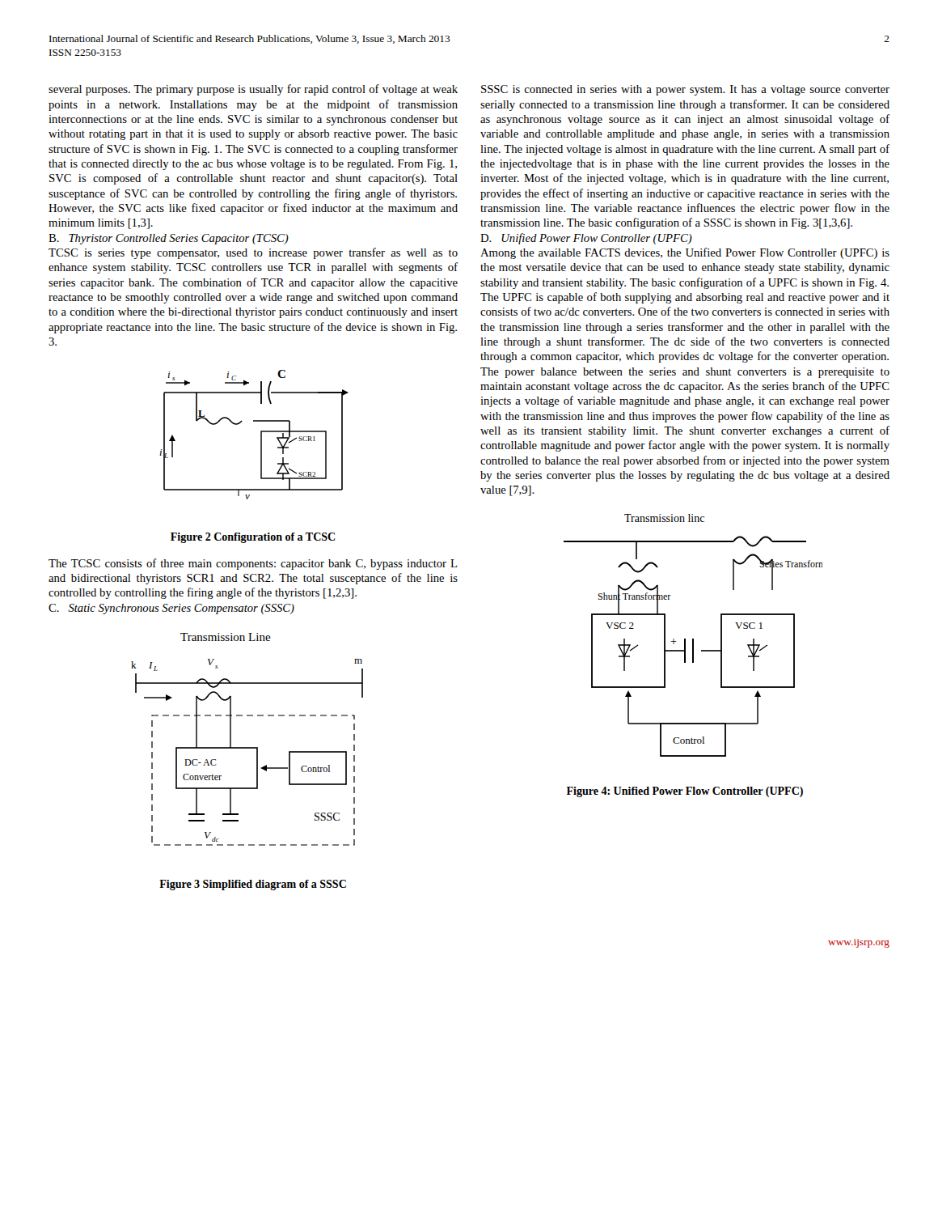International Journal of Scientific and Research Publications, Volume 3, Issue 3, March 2013
ISSN 2250-3153
2
several purposes. The primary purpose is usually for rapid control of voltage at weak points in a network. Installations may be at the midpoint of transmission interconnections or at the line ends. SVC is similar to a synchronous condenser but without rotating part in that it is used to supply or absorb reactive power. The basic structure of SVC is shown in Fig. 1. The SVC is connected to a coupling transformer that is connected directly to the ac bus whose voltage is to be regulated. From Fig. 1, SVC is composed of a controllable shunt reactor and shunt capacitor(s). Total susceptance of SVC can be controlled by controlling the firing angle of thyristors. However, the SVC acts like fixed capacitor or fixed inductor at the maximum and minimum limits [1,3].
B. Thyristor Controlled Series Capacitor (TCSC)
TCSC is series type compensator, used to increase power transfer as well as to enhance system stability. TCSC controllers use TCR in parallel with segments of series capacitor bank. The combination of TCR and capacitor allow the capacitive reactance to be smoothly controlled over a wide range and switched upon command to a condition where the bi-directional thyristor pairs conduct continuously and insert appropriate reactance into the line. The basic structure of the device is shown in Fig. 3.
i s i C C L SCR1 SCR2 i L v
Figure 2 Configuration of a TCSC
The TCSC consists of three main components: capacitor bank C, bypass inductor L and bidirectional thyristors SCR1 and SCR2. The total susceptance of the line is controlled by controlling the firing angle of the thyristors [1,2,3].
C. Static Synchronous Series Compensator (SSSC)
Transmission Line k m I L V s DC- AC Converter Control V dc SSSC
Figure 3 Simplified diagram of a SSSC
SSSC is connected in series with a power system. It has a voltage source converter serially connected to a transmission line through a transformer. It can be considered as asynchronous voltage source as it can inject an almost sinusoidal voltage of variable and controllable amplitude and phase angle, in series with a transmission line. The injected voltage is almost in quadrature with the line current. A small part of the injectedvoltage that is in phase with the line current provides the losses in the inverter. Most of the injected voltage, which is in quadrature with the line current, provides the effect of inserting an inductive or capacitive reactance in series with the transmission line. The variable reactance influences the electric power flow in the transmission line. The basic configuration of a SSSC is shown in Fig. 3[1,3,6].
D. Unified Power Flow Controller (UPFC)
Among the available FACTS devices, the Unified Power Flow Controller (UPFC) is the most versatile device that can be used to enhance steady state stability, dynamic stability and transient stability. The basic configuration of a UPFC is shown in Fig. 4. The UPFC is capable of both supplying and absorbing real and reactive power and it consists of two ac/dc converters. One of the two converters is connected in series with the transmission line through a series transformer and the other in parallel with the line through a shunt transformer. The dc side of the two converters is connected through a common capacitor, which provides dc voltage for the converter operation. The power balance between the series and shunt converters is a prerequisite to maintain aconstant voltage across the dc capacitor. As the series branch of the UPFC injects a voltage of variable magnitude and phase angle, it can exchange real power with the transmission line and thus improves the power flow capability of the line as well as its transient stability limit. The shunt converter exchanges a current of controllable magnitude and power factor angle with the power system. It is normally controlled to balance the real power absorbed from or injected into the power system by the series converter plus the losses by regulating the dc bus voltage at a desired value [7,9].
Transmission linc Series Transformer Shunt Transformer VSC 2 VSC 1 + Control
Figure 4: Unified Power Flow Controller (UPFC)
www.ijsrp.org